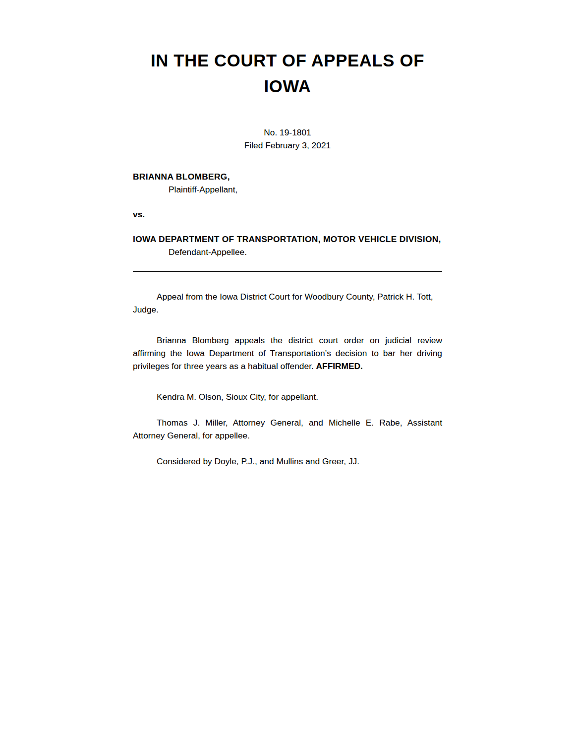IN THE COURT OF APPEALS OF IOWA
No. 19-1801
Filed February 3, 2021
BRIANNA BLOMBERG,
Plaintiff-Appellant,
vs.
IOWA DEPARTMENT OF TRANSPORTATION, MOTOR VEHICLE DIVISION,
Defendant-Appellee.
Appeal from the Iowa District Court for Woodbury County, Patrick H. Tott, Judge.
Brianna Blomberg appeals the district court order on judicial review affirming the Iowa Department of Transportation’s decision to bar her driving privileges for three years as a habitual offender. AFFIRMED.
Kendra M. Olson, Sioux City, for appellant.
Thomas J. Miller, Attorney General, and Michelle E. Rabe, Assistant Attorney General, for appellee.
Considered by Doyle, P.J., and Mullins and Greer, JJ.